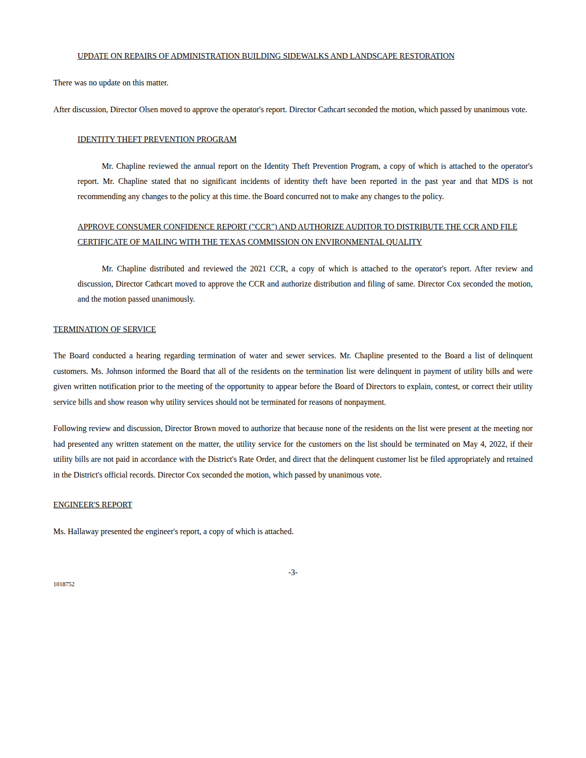UPDATE ON REPAIRS OF ADMINISTRATION BUILDING SIDEWALKS AND LANDSCAPE RESTORATION
There was no update on this matter.
After discussion, Director Olsen moved to approve the operator's report. Director Cathcart seconded the motion, which passed by unanimous vote.
IDENTITY THEFT PREVENTION PROGRAM
Mr. Chapline reviewed the annual report on the Identity Theft Prevention Program, a copy of which is attached to the operator's report. Mr. Chapline stated that no significant incidents of identity theft have been reported in the past year and that MDS is not recommending any changes to the policy at this time. the Board concurred not to make any changes to the policy.
APPROVE CONSUMER CONFIDENCE REPORT ("CCR") AND AUTHORIZE AUDITOR TO DISTRIBUTE THE CCR AND FILE CERTIFICATE OF MAILING WITH THE TEXAS COMMISSION ON ENVIRONMENTAL QUALITY
Mr. Chapline distributed and reviewed the 2021 CCR, a copy of which is attached to the operator's report. After review and discussion, Director Cathcart moved to approve the CCR and authorize distribution and filing of same. Director Cox seconded the motion, and the motion passed unanimously.
TERMINATION OF SERVICE
The Board conducted a hearing regarding termination of water and sewer services. Mr. Chapline presented to the Board a list of delinquent customers. Ms. Johnson informed the Board that all of the residents on the termination list were delinquent in payment of utility bills and were given written notification prior to the meeting of the opportunity to appear before the Board of Directors to explain, contest, or correct their utility service bills and show reason why utility services should not be terminated for reasons of nonpayment.
Following review and discussion, Director Brown moved to authorize that because none of the residents on the list were present at the meeting nor had presented any written statement on the matter, the utility service for the customers on the list should be terminated on May 4, 2022, if their utility bills are not paid in accordance with the District's Rate Order, and direct that the delinquent customer list be filed appropriately and retained in the District's official records. Director Cox seconded the motion, which passed by unanimous vote.
ENGINEER'S REPORT
Ms. Hallaway presented the engineer's report, a copy of which is attached.
-3-
1018752